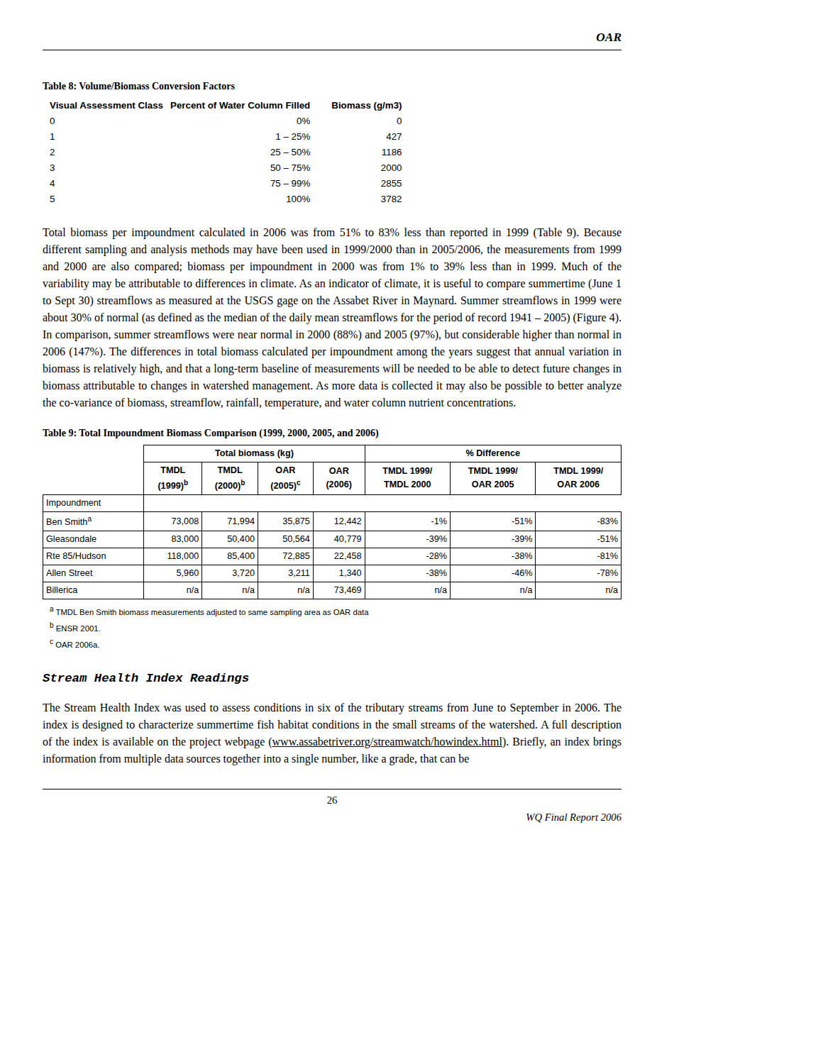OAR
Table 8: Volume/Biomass Conversion Factors
| Visual Assessment Class | Percent of Water Column Filled | Biomass (g/m3) |
| --- | --- | --- |
| 0 | 0% | 0 |
| 1 | 1 – 25% | 427 |
| 2 | 25 – 50% | 1186 |
| 3 | 50 – 75% | 2000 |
| 4 | 75 – 99% | 2855 |
| 5 | 100% | 3782 |
Total biomass per impoundment calculated in 2006 was from 51% to 83% less than reported in 1999 (Table 9). Because different sampling and analysis methods may have been used in 1999/2000 than in 2005/2006, the measurements from 1999 and 2000 are also compared; biomass per impoundment in 2000 was from 1% to 39% less than in 1999. Much of the variability may be attributable to differences in climate. As an indicator of climate, it is useful to compare summertime (June 1 to Sept 30) streamflows as measured at the USGS gage on the Assabet River in Maynard. Summer streamflows in 1999 were about 30% of normal (as defined as the median of the daily mean streamflows for the period of record 1941 – 2005) (Figure 4). In comparison, summer streamflows were near normal in 2000 (88%) and 2005 (97%), but considerable higher than normal in 2006 (147%). The differences in total biomass calculated per impoundment among the years suggest that annual variation in biomass is relatively high, and that a long-term baseline of measurements will be needed to be able to detect future changes in biomass attributable to changes in watershed management. As more data is collected it may also be possible to better analyze the co-variance of biomass, streamflow, rainfall, temperature, and water column nutrient concentrations.
Table 9: Total Impoundment Biomass Comparison (1999, 2000, 2005, and 2006)
| | Total biomass (kg) | % Difference |
| | TMDL (1999) b | TMDL (2000) b | OAR (2005) c | OAR (2006) | TMDL 1999/ TMDL 2000 | TMDL 1999/ OAR 2005 | TMDL 1999/ OAR 2006 |
| Impoundment | | | | | | | |
| Ben Smith a | 73,008 | 71,994 | 35,875 | 12,442 | -1% | -51% | -83% |
| Gleasondale | 83,000 | 50,400 | 50,564 | 40,779 | -39% | -39% | -51% |
| Rte 85/Hudson | 118,000 | 85,400 | 72,885 | 22,458 | -28% | -38% | -81% |
| Allen Street | 5,960 | 3,720 | 3,211 | 1,340 | -38% | -46% | -78% |
| Billerica | n/a | n/a | n/a | 73,469 | n/a | n/a | n/a |
a TMDL Ben Smith biomass measurements adjusted to same sampling area as OAR data
b ENSR 2001.
c OAR 2006a.
Stream Health Index Readings
The Stream Health Index was used to assess conditions in six of the tributary streams from June to September in 2006. The index is designed to characterize summertime fish habitat conditions in the small streams of the watershed. A full description of the index is available on the project webpage (www.assabetriver.org/streamwatch/howindex.html). Briefly, an index brings information from multiple data sources together into a single number, like a grade, that can be
26
WQ Final Report 2006